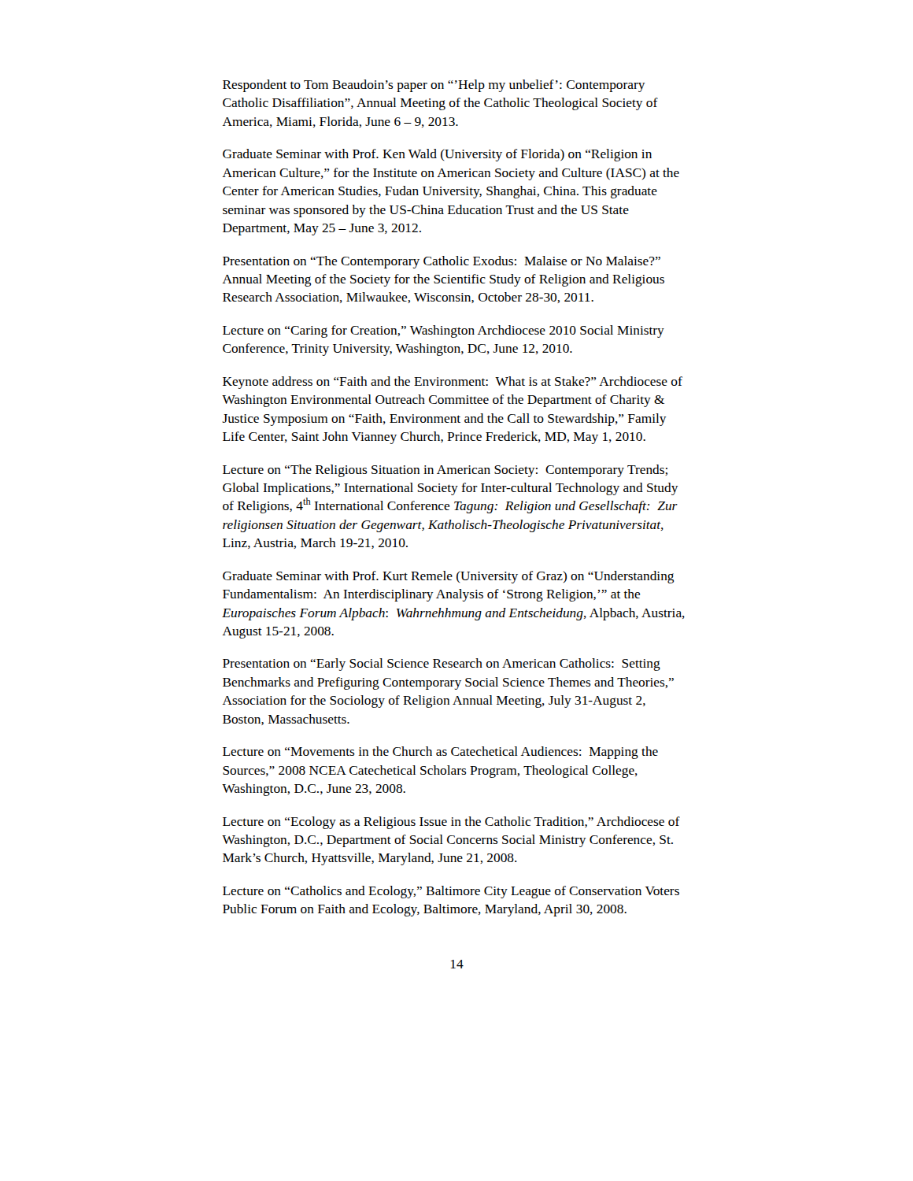Respondent to Tom Beaudoin’s paper on “’Help my unbelief’: Contemporary Catholic Disaffiliation”, Annual Meeting of the Catholic Theological Society of America, Miami, Florida, June 6 – 9, 2013.
Graduate Seminar with Prof. Ken Wald (University of Florida) on “Religion in American Culture,” for the Institute on American Society and Culture (IASC) at the Center for American Studies, Fudan University, Shanghai, China. This graduate seminar was sponsored by the US-China Education Trust and the US State Department, May 25 – June 3, 2012.
Presentation on “The Contemporary Catholic Exodus: Malaise or No Malaise?” Annual Meeting of the Society for the Scientific Study of Religion and Religious Research Association, Milwaukee, Wisconsin, October 28-30, 2011.
Lecture on “Caring for Creation,” Washington Archdiocese 2010 Social Ministry Conference, Trinity University, Washington, DC, June 12, 2010.
Keynote address on “Faith and the Environment: What is at Stake?” Archdiocese of Washington Environmental Outreach Committee of the Department of Charity & Justice Symposium on “Faith, Environment and the Call to Stewardship,” Family Life Center, Saint John Vianney Church, Prince Frederick, MD, May 1, 2010.
Lecture on “The Religious Situation in American Society: Contemporary Trends; Global Implications,” International Society for Inter-cultural Technology and Study of Religions, 4th International Conference Tagung: Religion und Gesellschaft: Zur religionsen Situation der Gegenwart, Katholisch-Theologische Privatuniversitat, Linz, Austria, March 19-21, 2010.
Graduate Seminar with Prof. Kurt Remele (University of Graz) on “Understanding Fundamentalism: An Interdisciplinary Analysis of ‘Strong Religion,’” at the Europaisches Forum Alpbach: Wahrnehhmung and Entscheidung, Alpbach, Austria, August 15-21, 2008.
Presentation on “Early Social Science Research on American Catholics: Setting Benchmarks and Prefiguring Contemporary Social Science Themes and Theories,” Association for the Sociology of Religion Annual Meeting, July 31-August 2, Boston, Massachusetts.
Lecture on “Movements in the Church as Catechetical Audiences: Mapping the Sources,” 2008 NCEA Catechetical Scholars Program, Theological College, Washington, D.C., June 23, 2008.
Lecture on “Ecology as a Religious Issue in the Catholic Tradition,” Archdiocese of Washington, D.C., Department of Social Concerns Social Ministry Conference, St. Mark’s Church, Hyattsville, Maryland, June 21, 2008.
Lecture on “Catholics and Ecology,” Baltimore City League of Conservation Voters Public Forum on Faith and Ecology, Baltimore, Maryland, April 30, 2008.
14